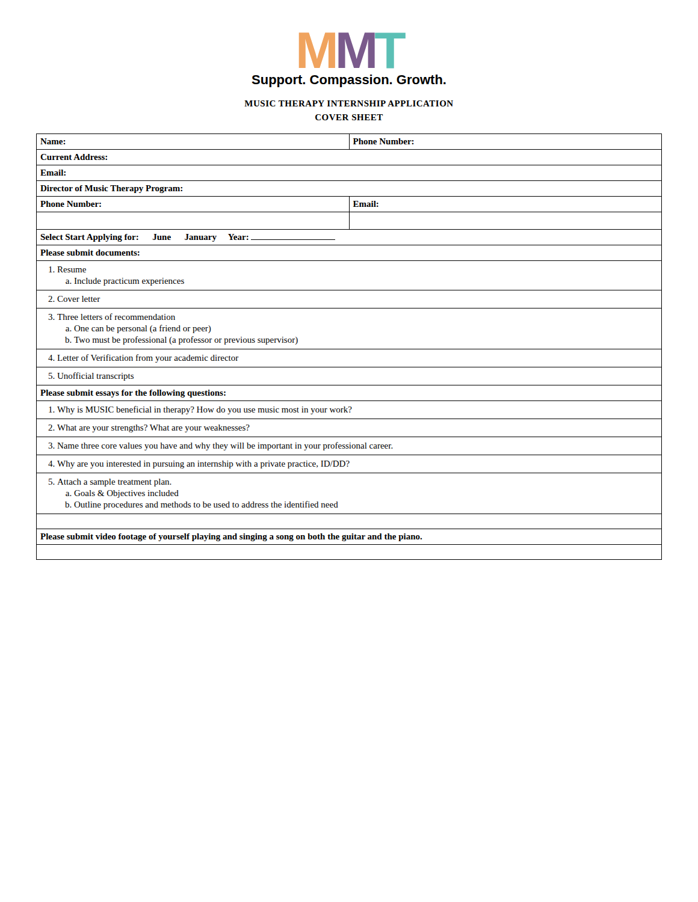MMT
Support. Compassion. Growth.
MUSIC THERAPY INTERNSHIP APPLICATION
COVER SHEET
| Name: | Phone Number: |
| Current Address: |
| Email: |
| Director of Music Therapy Program: |
| Phone Number: | Email: |
| Select Start Applying for: June January Year: |
| Please submit documents: |
| Resume Include practicum experiences |
| Cover letter |
| Three letters of recommendation One can be personal (a friend or peer) Two must be professional (a professor or previous supervisor) |
| Letter of Verification from your academic director |
| Unofficial transcripts |
| Please submit essays for the following questions: |
| Why is MUSIC beneficial in therapy? How do you use music most in your work? |
| What are your strengths? What are your weaknesses? |
| Name three core values you have and why they will be important in your professional career. |
| Why are you interested in pursuing an internship with a private practice, ID/DD? |
| Attach a sample treatment plan. Goals & Objectives included Outline procedures and methods to be used to address the identified need |
| Please submit video footage of yourself playing and singing a song on both the guitar and the piano. |